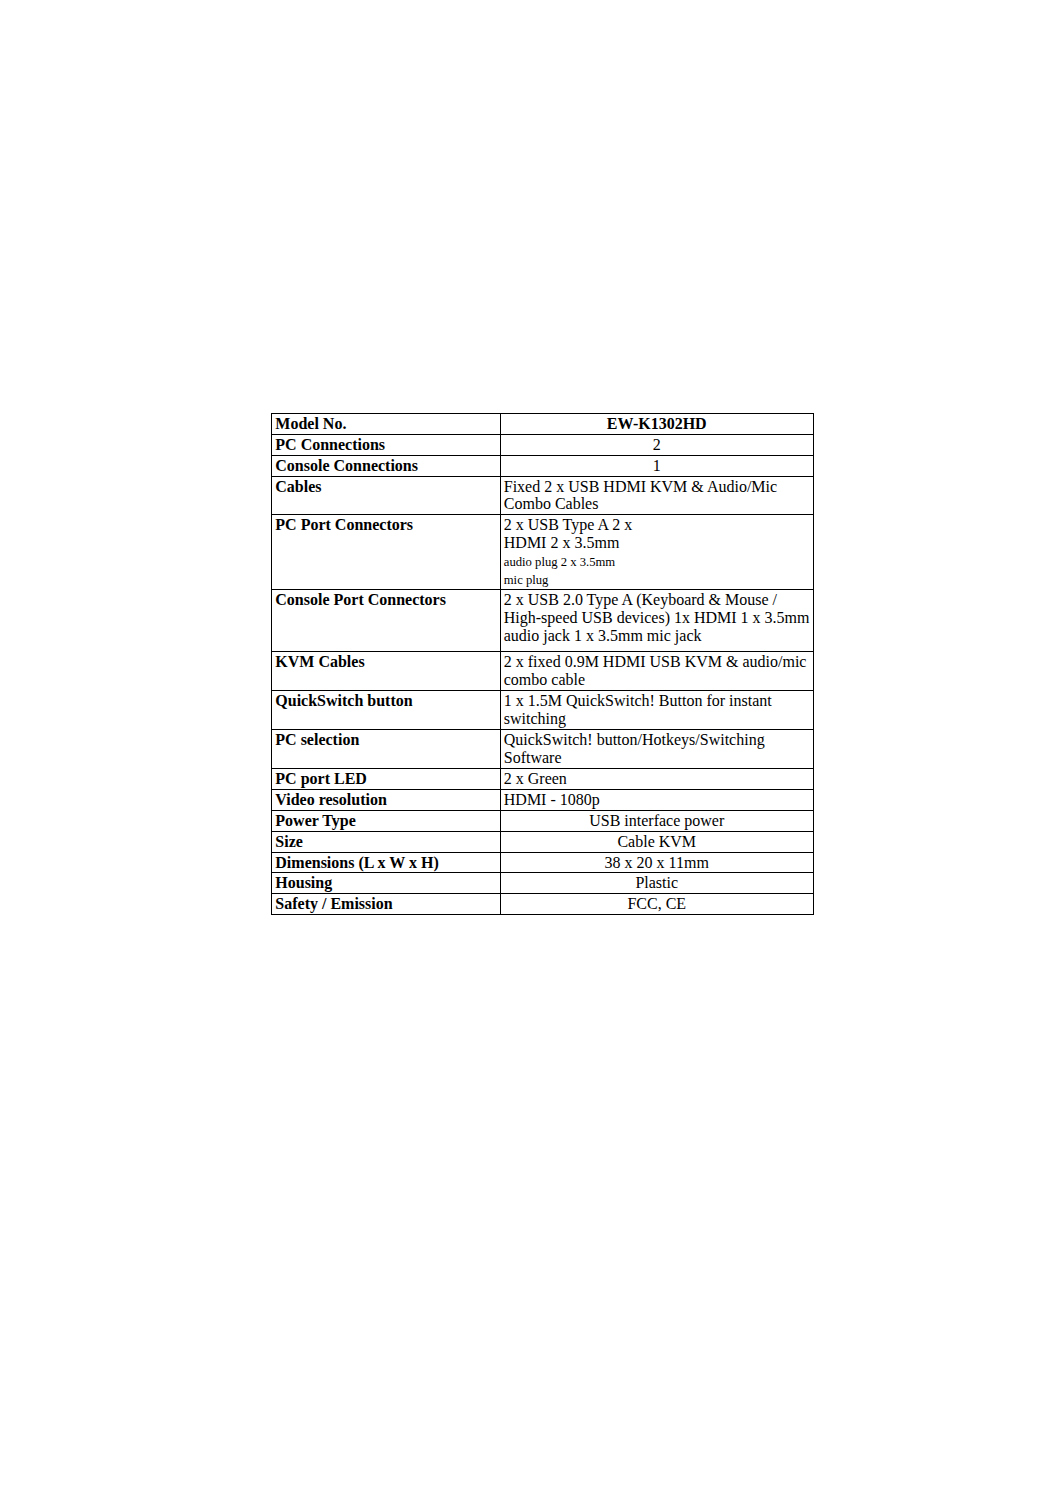| Model No. | EW-K1302HD |
| PC Connections | 2 |
| Console Connections | 1 |
| Cables | Fixed 2 x USB HDMI KVM & Audio/Mic Combo Cables |
| PC Port Connectors | 2 x USB Type A 2 x HDMI 2 x 3.5mm audio plug 2 x 3.5mm mic plug |
| Console Port Connectors | 2 x USB 2.0 Type A (Keyboard & Mouse / High-speed USB devices) 1x HDMI 1 x 3.5mm audio jack 1 x 3.5mm mic jack |
| KVM Cables | 2 x fixed 0.9M HDMI USB KVM & audio/mic combo cable |
| QuickSwitch button | 1 x 1.5M QuickSwitch! Button for instant switching |
| PC selection | QuickSwitch! button/Hotkeys/Switching Software |
| PC port LED | 2 x Green |
| Video resolution | HDMI - 1080p |
| Power Type | USB interface power |
| Size | Cable KVM |
| Dimensions (L x W x H) | 38 x 20 x 11mm |
| Housing | Plastic |
| Safety / Emission | FCC, CE |